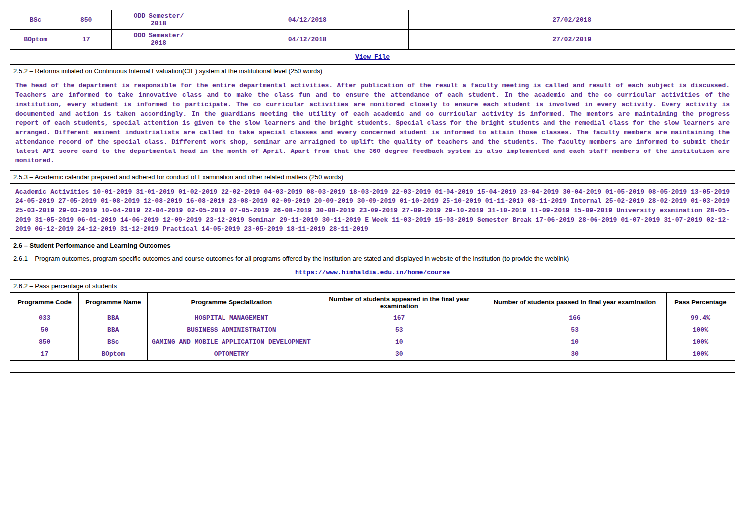| BSc | 850 | ODD Semester/ 2018 | 04/12/2018 | 27/02/2018 |
| BOptom | 17 | ODD Semester/ 2018 | 04/12/2018 | 27/02/2019 |
| View File |
| 2.5.2 – Reforms initiated on Continuous Internal Evaluation(CIE) system at the institutional level (250 words) |
| The head of the department is responsible for the entire departmental activities. After publication of the result a faculty meeting is called and result of each subject is discussed. Teachers are informed to take innovative class and to make the class fun and to ensure the attendance of each student. In the academic and the co curricular activities of the institution, every student is informed to participate. The co curricular activities are monitored closely to ensure each student is involved in every activity. Every activity is documented and action is taken accordingly. In the guardians meeting the utility of each academic and co curricular activity is informed. The mentors are maintaining the progress report of each students, special attention is given to the slow learners and the bright students. Special class for the bright students and the remedial class for the slow learners are arranged. Different eminent industrialists are called to take special classes and every concerned student is informed to attain those classes. The faculty members are maintaining the attendance record of the special class. Different work shop, seminar are arraigned to uplift the quality of teachers and the students. The faculty members are informed to submit their latest API score card to the departmental head in the month of April. Apart from that the 360 degree feedback system is also implemented and each staff members of the institution are monitored. |
| 2.5.3 – Academic calendar prepared and adhered for conduct of Examination and other related matters (250 words) |
| Academic Activities 10-01-2019 31-01-2019 01-02-2019 22-02-2019 04-03-2019 08-03-2019 18-03-2019 22-03-2019 01-04-2019 15-04-2019 23-04-2019 30-04-2019 01-05-2019 08-05-2019 13-05-2019 24-05-2019 27-05-2019 01-08-2019 12-08-2019 16-08-2019 23-08-2019 02-09-2019 20-09-2019 30-09-2019 01-10-2019 25-10-2019 01-11-2019 08-11-2019 Internal 25-02-2019 28-02-2019 01-03-2019 25-03-2019 29-03-2019 10-04-2019 22-04-2019 02-05-2019 07-05-2019 26-08-2019 30-08-2019 23-09-2019 27-09-2019 29-10-2019 31-10-2019 11-09-2019 15-09-2019 University examination 28-05-2019 31-05-2019 06-01-2019 14-06-2019 12-09-2019 23-12-2019 Seminar 29-11-2019 30-11-2019 E Week 11-03-2019 15-03-2019 Semester Break 17-06-2019 28-06-2019 01-07-2019 31-07-2019 02-12-2019 06-12-2019 24-12-2019 31-12-2019 Practical 14-05-2019 23-05-2019 18-11-2019 28-11-2019 |
| 2.6 – Student Performance and Learning Outcomes |
| 2.6.1 – Program outcomes, program specific outcomes and course outcomes for all programs offered by the institution are stated and displayed in website of the institution (to provide the weblink) |
| https://www.himhaldia.edu.in/home/course |
| 2.6.2 – Pass percentage of students |
| Programme Code | Programme Name | Programme Specialization | Number of students appeared in the final year examination | Number of students passed in final year examination | Pass Percentage |
| --- | --- | --- | --- | --- | --- |
| 033 | BBA | HOSPITAL MANAGEMENT | 167 | 166 | 99.4% |
| 50 | BBA | BUSINESS ADMINISTRATION | 53 | 53 | 100% |
| 850 | BSc | GAMING AND MOBILE APPLICATION DEVELOPMENT | 10 | 10 | 100% |
| 17 | BOptom | OPTOMETRY | 30 | 30 | 100% |